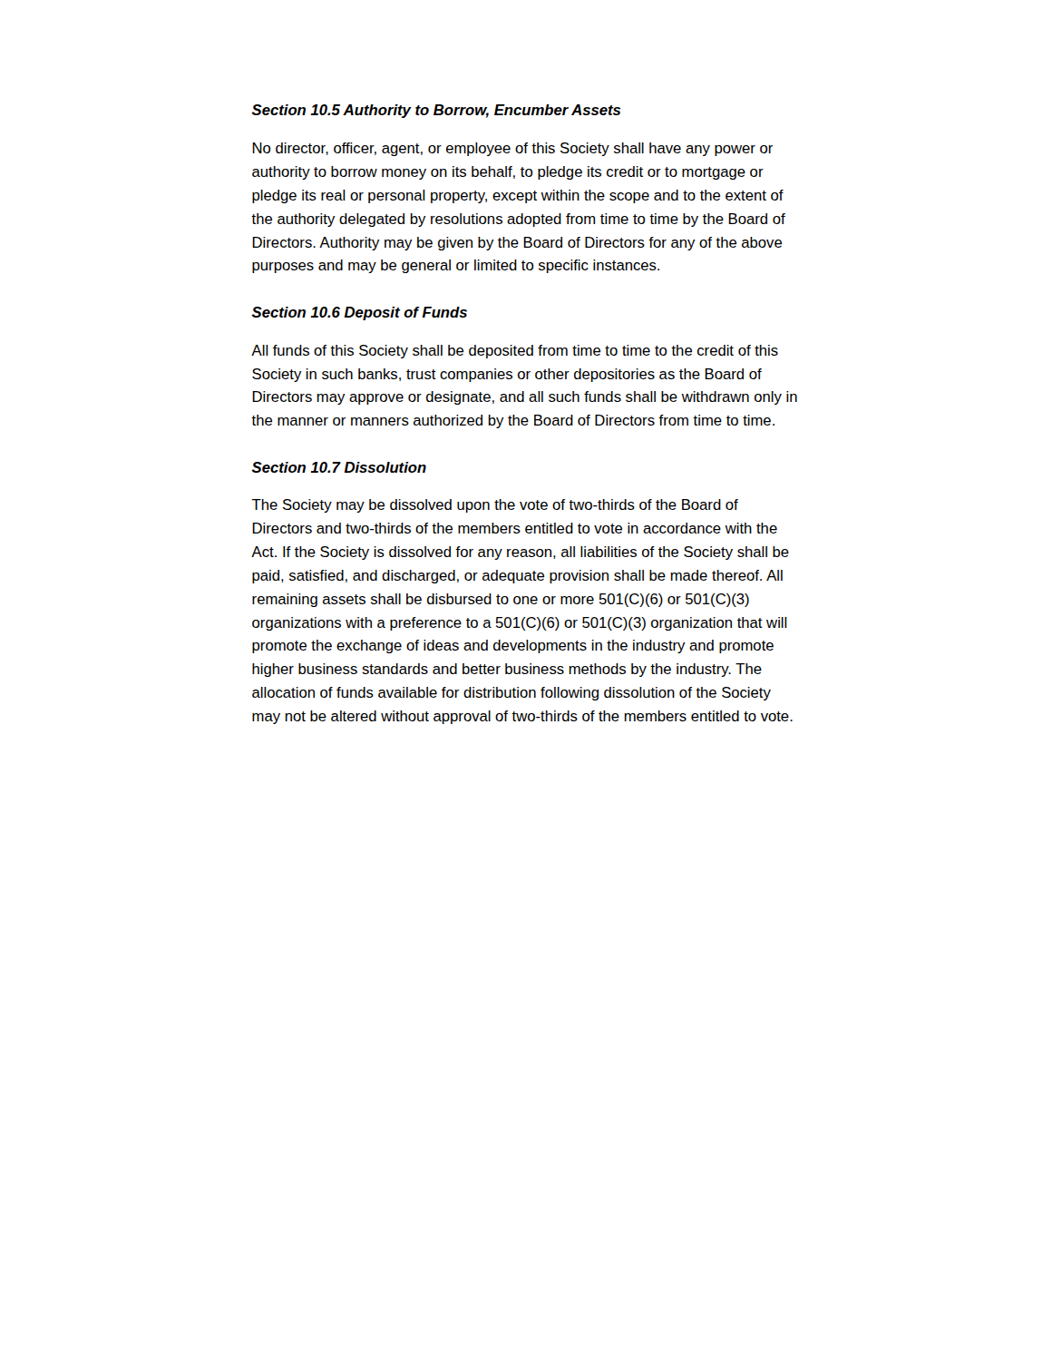Section 10.5 Authority to Borrow, Encumber Assets
No director, officer, agent, or employee of this Society shall have any power or authority to borrow money on its behalf, to pledge its credit or to mortgage or pledge its real or personal property, except within the scope and to the extent of the authority delegated by resolutions adopted from time to time by the Board of Directors. Authority may be given by the Board of Directors for any of the above purposes and may be general or limited to specific instances.
Section 10.6 Deposit of Funds
All funds of this Society shall be deposited from time to time to the credit of this Society in such banks, trust companies or other depositories as the Board of Directors may approve or designate, and all such funds shall be withdrawn only in the manner or manners authorized by the Board of Directors from time to time.
Section 10.7 Dissolution
The Society may be dissolved upon the vote of two-thirds of the Board of Directors and two-thirds of the members entitled to vote in accordance with the Act. If the Society is dissolved for any reason, all liabilities of the Society shall be paid, satisfied, and discharged, or adequate provision shall be made thereof. All remaining assets shall be disbursed to one or more 501(C)(6) or 501(C)(3) organizations with a preference to a 501(C)(6) or 501(C)(3) organization that will promote the exchange of ideas and developments in the industry and promote higher business standards and better business methods by the industry. The allocation of funds available for distribution following dissolution of the Society may not be altered without approval of two-thirds of the members entitled to vote.